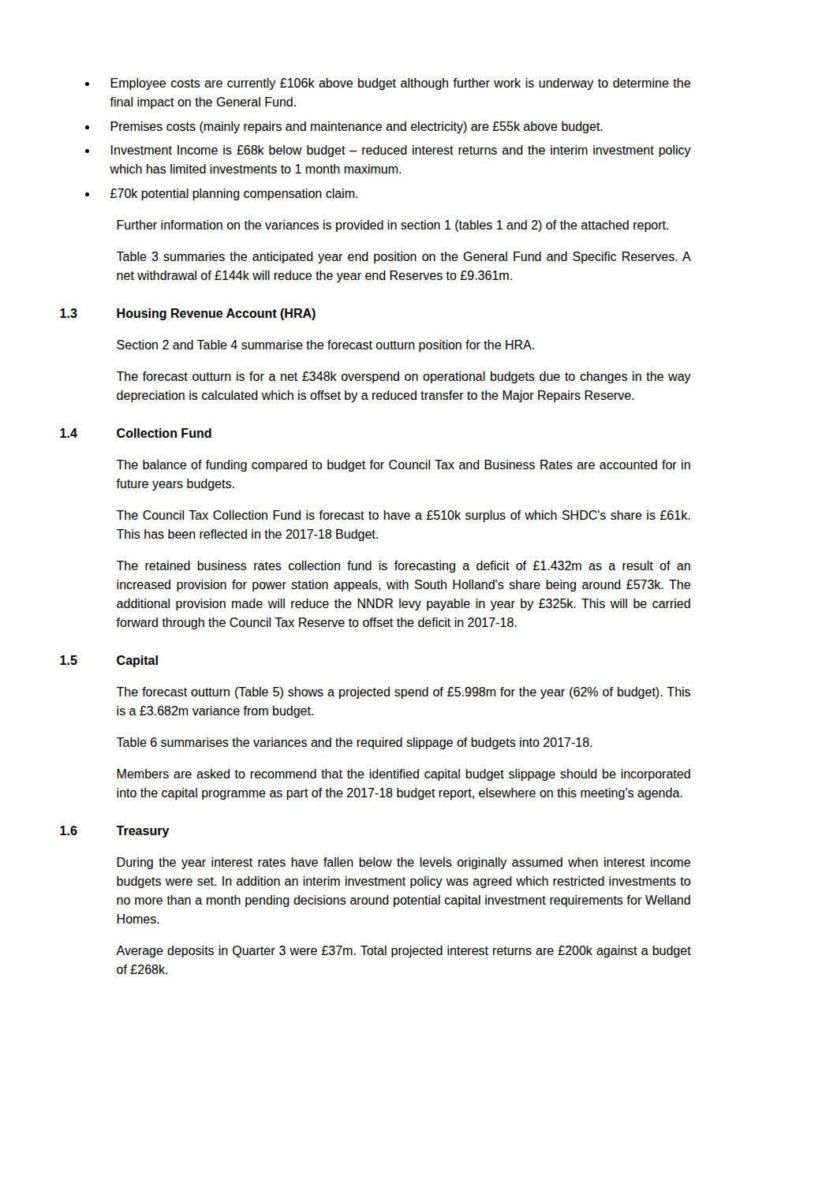Employee costs are currently £106k above budget although further work is underway to determine the final impact on the General Fund.
Premises costs (mainly repairs and maintenance and electricity) are £55k above budget.
Investment Income is £68k below budget – reduced interest returns and the interim investment policy which has limited investments to 1 month maximum.
£70k potential planning compensation claim.
Further information on the variances is provided in section 1 (tables 1 and 2) of the attached report.
Table 3 summaries the anticipated year end position on the General Fund and Specific Reserves. A net withdrawal of £144k will reduce the year end Reserves to £9.361m.
1.3 Housing Revenue Account (HRA)
Section 2 and Table 4 summarise the forecast outturn position for the HRA.
The forecast outturn is for a net £348k overspend on operational budgets due to changes in the way depreciation is calculated which is offset by a reduced transfer to the Major Repairs Reserve.
1.4 Collection Fund
The balance of funding compared to budget for Council Tax and Business Rates are accounted for in future years budgets.
The Council Tax Collection Fund is forecast to have a £510k surplus of which SHDC's share is £61k. This has been reflected in the 2017-18 Budget.
The retained business rates collection fund is forecasting a deficit of £1.432m as a result of an increased provision for power station appeals, with South Holland's share being around £573k. The additional provision made will reduce the NNDR levy payable in year by £325k. This will be carried forward through the Council Tax Reserve to offset the deficit in 2017-18.
1.5 Capital
The forecast outturn (Table 5) shows a projected spend of £5.998m for the year (62% of budget). This is a £3.682m variance from budget.
Table 6 summarises the variances and the required slippage of budgets into 2017-18.
Members are asked to recommend that the identified capital budget slippage should be incorporated into the capital programme as part of the 2017-18 budget report, elsewhere on this meeting's agenda.
1.6 Treasury
During the year interest rates have fallen below the levels originally assumed when interest income budgets were set. In addition an interim investment policy was agreed which restricted investments to no more than a month pending decisions around potential capital investment requirements for Welland Homes.
Average deposits in Quarter 3 were £37m. Total projected interest returns are £200k against a budget of £268k.